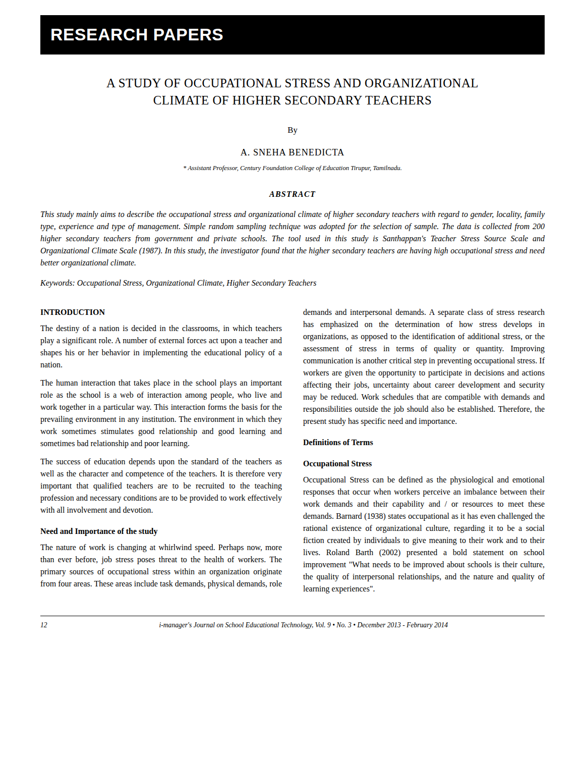RESEARCH PAPERS
A STUDY OF OCCUPATIONAL STRESS AND ORGANIZATIONAL CLIMATE OF HIGHER SECONDARY TEACHERS
By
A. SNEHA BENEDICTA
* Assistant Professor, Century Foundation College of Education Tirupur, Tamilnadu.
ABSTRACT
This study mainly aims to describe the occupational stress and organizational climate of higher secondary teachers with regard to gender, locality, family type, experience and type of management. Simple random sampling technique was adopted for the selection of sample. The data is collected from 200 higher secondary teachers from government and private schools. The tool used in this study is Santhappan's Teacher Stress Source Scale and Organizational Climate Scale (1987). In this study, the investigator found that the higher secondary teachers are having high occupational stress and need better organizational climate.
Keywords: Occupational Stress, Organizational Climate, Higher Secondary Teachers
INTRODUCTION
The destiny of a nation is decided in the classrooms, in which teachers play a significant role. A number of external forces act upon a teacher and shapes his or her behavior in implementing the educational policy of a nation.
The human interaction that takes place in the school plays an important role as the school is a web of interaction among people, who live and work together in a particular way. This interaction forms the basis for the prevailing environment in any institution. The environment in which they work sometimes stimulates good relationship and good learning and sometimes bad relationship and poor learning.
The success of education depends upon the standard of the teachers as well as the character and competence of the teachers. It is therefore very important that qualified teachers are to be recruited to the teaching profession and necessary conditions are to be provided to work effectively with all involvement and devotion.
Need and Importance of the study
The nature of work is changing at whirlwind speed. Perhaps now, more than ever before, job stress poses threat to the health of workers. The primary sources of occupational stress within an organization originate from four areas. These areas include task demands, physical demands, role demands and interpersonal demands. A separate class of stress research has emphasized on the determination of how stress develops in organizations, as opposed to the identification of additional stress, or the assessment of stress in terms of quality or quantity. Improving communication is another critical step in preventing occupational stress. If workers are given the opportunity to participate in decisions and actions affecting their jobs, uncertainty about career development and security may be reduced. Work schedules that are compatible with demands and responsibilities outside the job should also be established. Therefore, the present study has specific need and importance.
Definitions of Terms
Occupational Stress
Occupational Stress can be defined as the physiological and emotional responses that occur when workers perceive an imbalance between their work demands and their capability and / or resources to meet these demands. Barnard (1938) states occupational as it has even challenged the rational existence of organizational culture, regarding it to be a social fiction created by individuals to give meaning to their work and to their lives. Roland Barth (2002) presented a bold statement on school improvement "What needs to be improved about schools is their culture, the quality of interpersonal relationships, and the nature and quality of learning experiences".
12 i-manager's Journal on School Educational Technology, Vol. 9 • No. 3 • December 2013 - February 2014